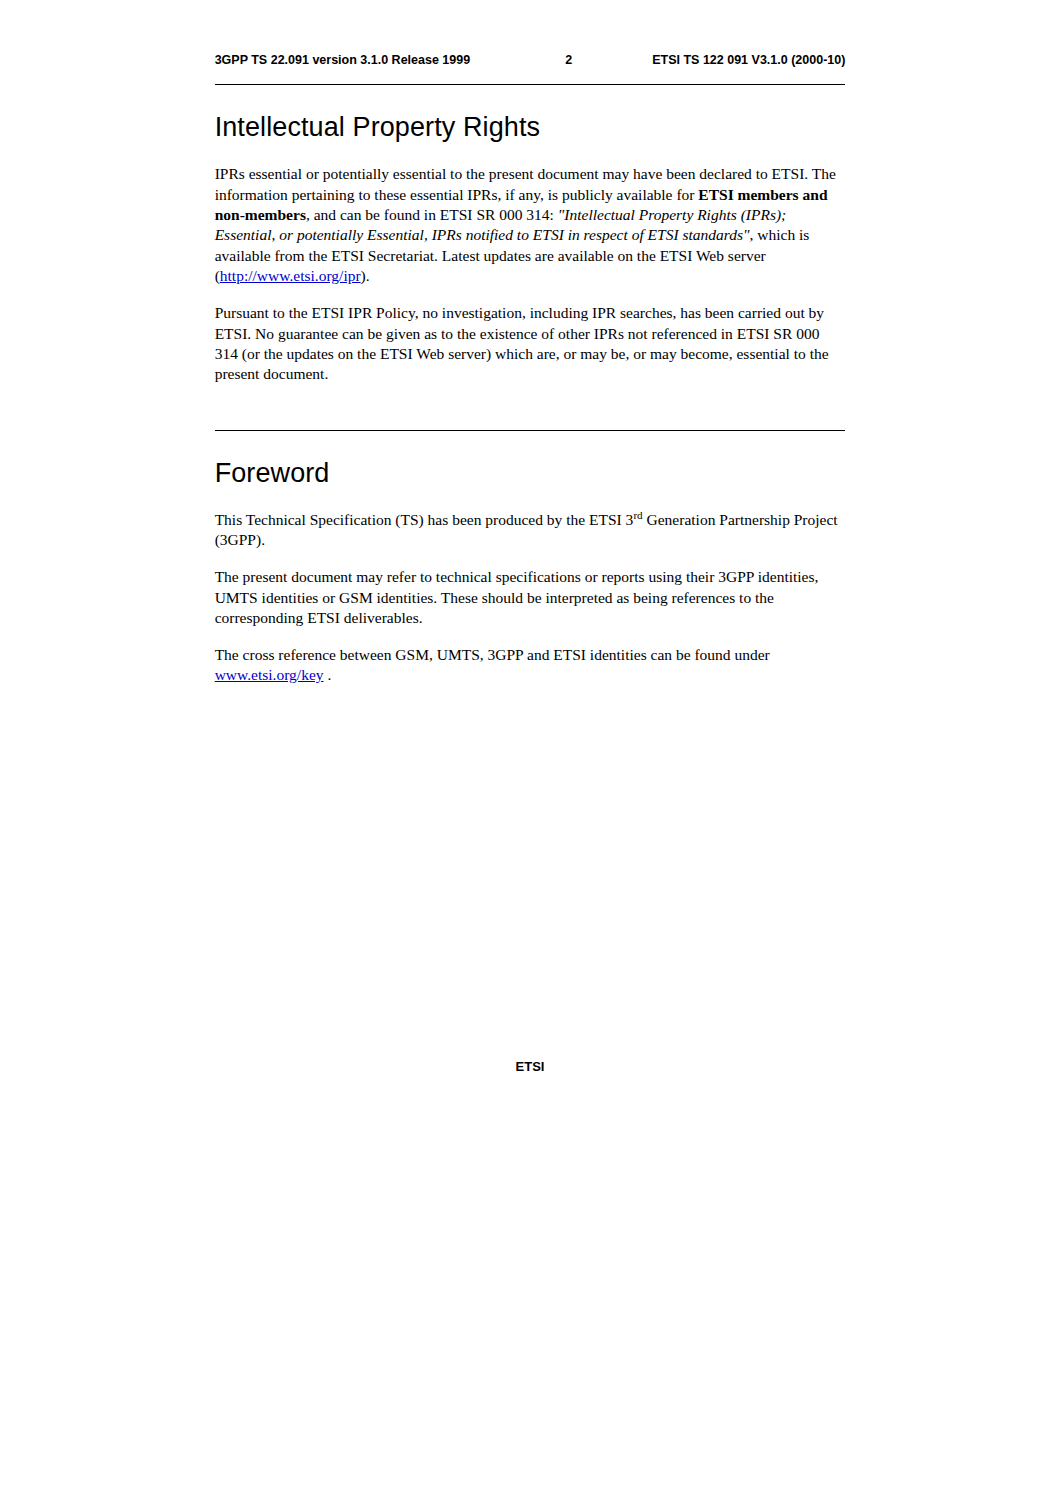3GPP TS 22.091 version 3.1.0 Release 1999
2
ETSI TS 122 091 V3.1.0 (2000-10)
Intellectual Property Rights
IPRs essential or potentially essential to the present document may have been declared to ETSI. The information pertaining to these essential IPRs, if any, is publicly available for ETSI members and non-members, and can be found in ETSI SR 000 314: "Intellectual Property Rights (IPRs); Essential, or potentially Essential, IPRs notified to ETSI in respect of ETSI standards", which is available from the ETSI Secretariat. Latest updates are available on the ETSI Web server (http://www.etsi.org/ipr).
Pursuant to the ETSI IPR Policy, no investigation, including IPR searches, has been carried out by ETSI. No guarantee can be given as to the existence of other IPRs not referenced in ETSI SR 000 314 (or the updates on the ETSI Web server) which are, or may be, or may become, essential to the present document.
Foreword
This Technical Specification (TS) has been produced by the ETSI 3rd Generation Partnership Project (3GPP).
The present document may refer to technical specifications or reports using their 3GPP identities, UMTS identities or GSM identities. These should be interpreted as being references to the corresponding ETSI deliverables.
The cross reference between GSM, UMTS, 3GPP and ETSI identities can be found under www.etsi.org/key .
ETSI